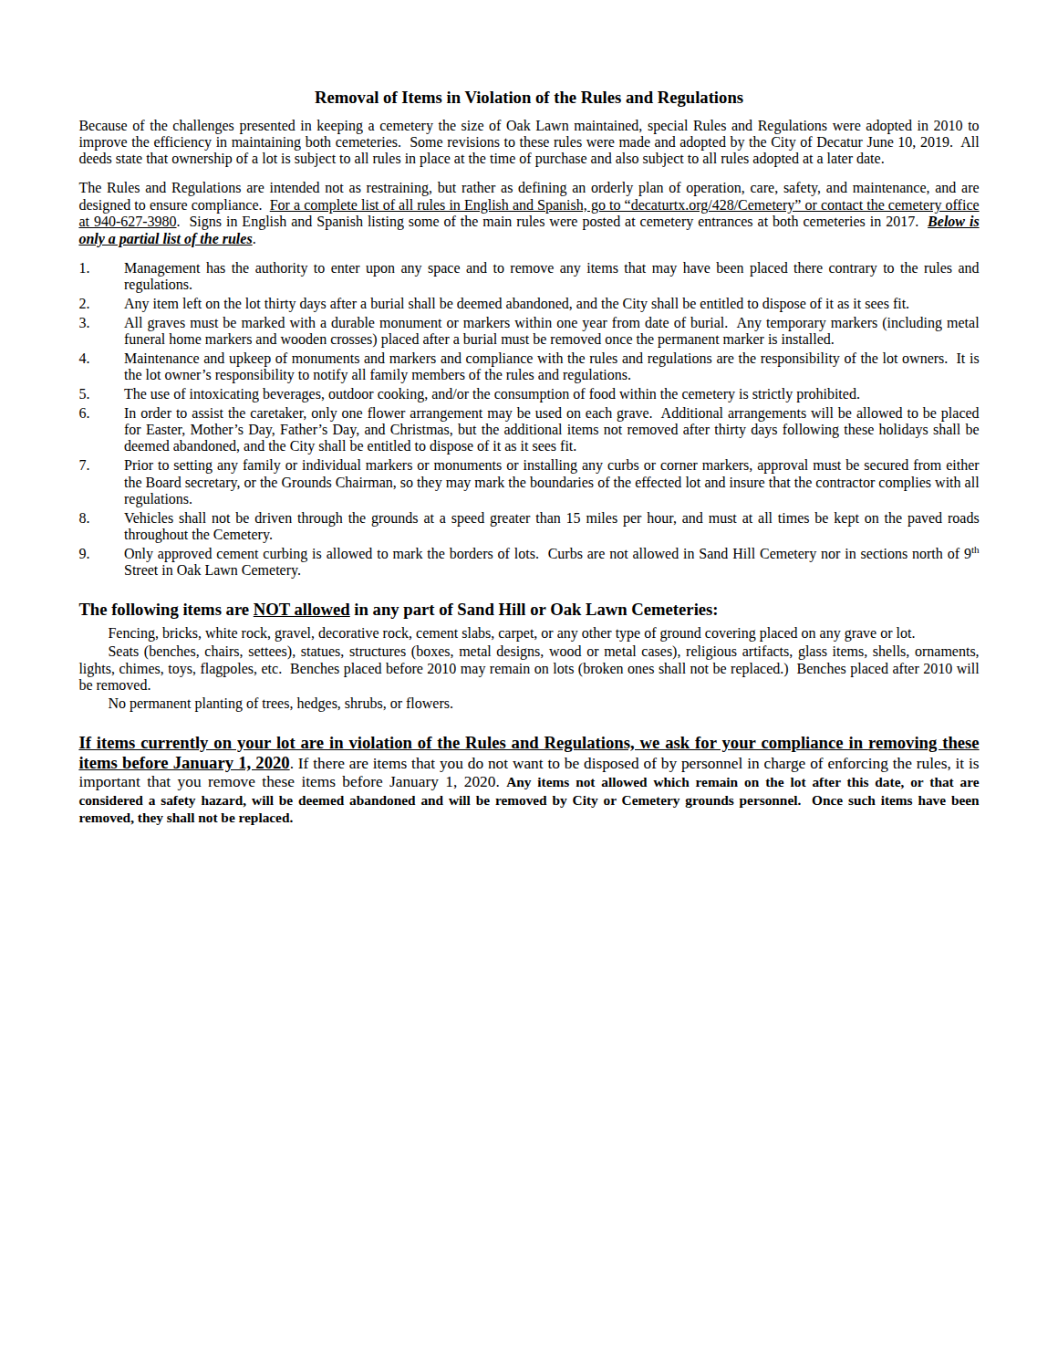Removal of Items in Violation of the Rules and Regulations
Because of the challenges presented in keeping a cemetery the size of Oak Lawn maintained, special Rules and Regulations were adopted in 2010 to improve the efficiency in maintaining both cemeteries. Some revisions to these rules were made and adopted by the City of Decatur June 10, 2019. All deeds state that ownership of a lot is subject to all rules in place at the time of purchase and also subject to all rules adopted at a later date.
The Rules and Regulations are intended not as restraining, but rather as defining an orderly plan of operation, care, safety, and maintenance, and are designed to ensure compliance. For a complete list of all rules in English and Spanish, go to “decaturtx.org/428/Cemetery” or contact the cemetery office at 940-627-3980. Signs in English and Spanish listing some of the main rules were posted at cemetery entrances at both cemeteries in 2017. Below is only a partial list of the rules.
Management has the authority to enter upon any space and to remove any items that may have been placed there contrary to the rules and regulations.
Any item left on the lot thirty days after a burial shall be deemed abandoned, and the City shall be entitled to dispose of it as it sees fit.
All graves must be marked with a durable monument or markers within one year from date of burial. Any temporary markers (including metal funeral home markers and wooden crosses) placed after a burial must be removed once the permanent marker is installed.
Maintenance and upkeep of monuments and markers and compliance with the rules and regulations are the responsibility of the lot owners. It is the lot owner’s responsibility to notify all family members of the rules and regulations.
The use of intoxicating beverages, outdoor cooking, and/or the consumption of food within the cemetery is strictly prohibited.
In order to assist the caretaker, only one flower arrangement may be used on each grave. Additional arrangements will be allowed to be placed for Easter, Mother’s Day, Father’s Day, and Christmas, but the additional items not removed after thirty days following these holidays shall be deemed abandoned, and the City shall be entitled to dispose of it as it sees fit.
Prior to setting any family or individual markers or monuments or installing any curbs or corner markers, approval must be secured from either the Board secretary, or the Grounds Chairman, so they may mark the boundaries of the effected lot and insure that the contractor complies with all regulations.
Vehicles shall not be driven through the grounds at a speed greater than 15 miles per hour, and must at all times be kept on the paved roads throughout the Cemetery.
Only approved cement curbing is allowed to mark the borders of lots. Curbs are not allowed in Sand Hill Cemetery nor in sections north of 9th Street in Oak Lawn Cemetery.
The following items are NOT allowed in any part of Sand Hill or Oak Lawn Cemeteries:
Fencing, bricks, white rock, gravel, decorative rock, cement slabs, carpet, or any other type of ground covering placed on any grave or lot.
Seats (benches, chairs, settees), statues, structures (boxes, metal designs, wood or metal cases), religious artifacts, glass items, shells, ornaments, lights, chimes, toys, flagpoles, etc. Benches placed before 2010 may remain on lots (broken ones shall not be replaced.) Benches placed after 2010 will be removed.
No permanent planting of trees, hedges, shrubs, or flowers.
If items currently on your lot are in violation of the Rules and Regulations, we ask for your compliance in removing these items before January 1, 2020. If there are items that you do not want to be disposed of by personnel in charge of enforcing the rules, it is important that you remove these items before January 1, 2020. Any items not allowed which remain on the lot after this date, or that are considered a safety hazard, will be deemed abandoned and will be removed by City or Cemetery grounds personnel. Once such items have been removed, they shall not be replaced.